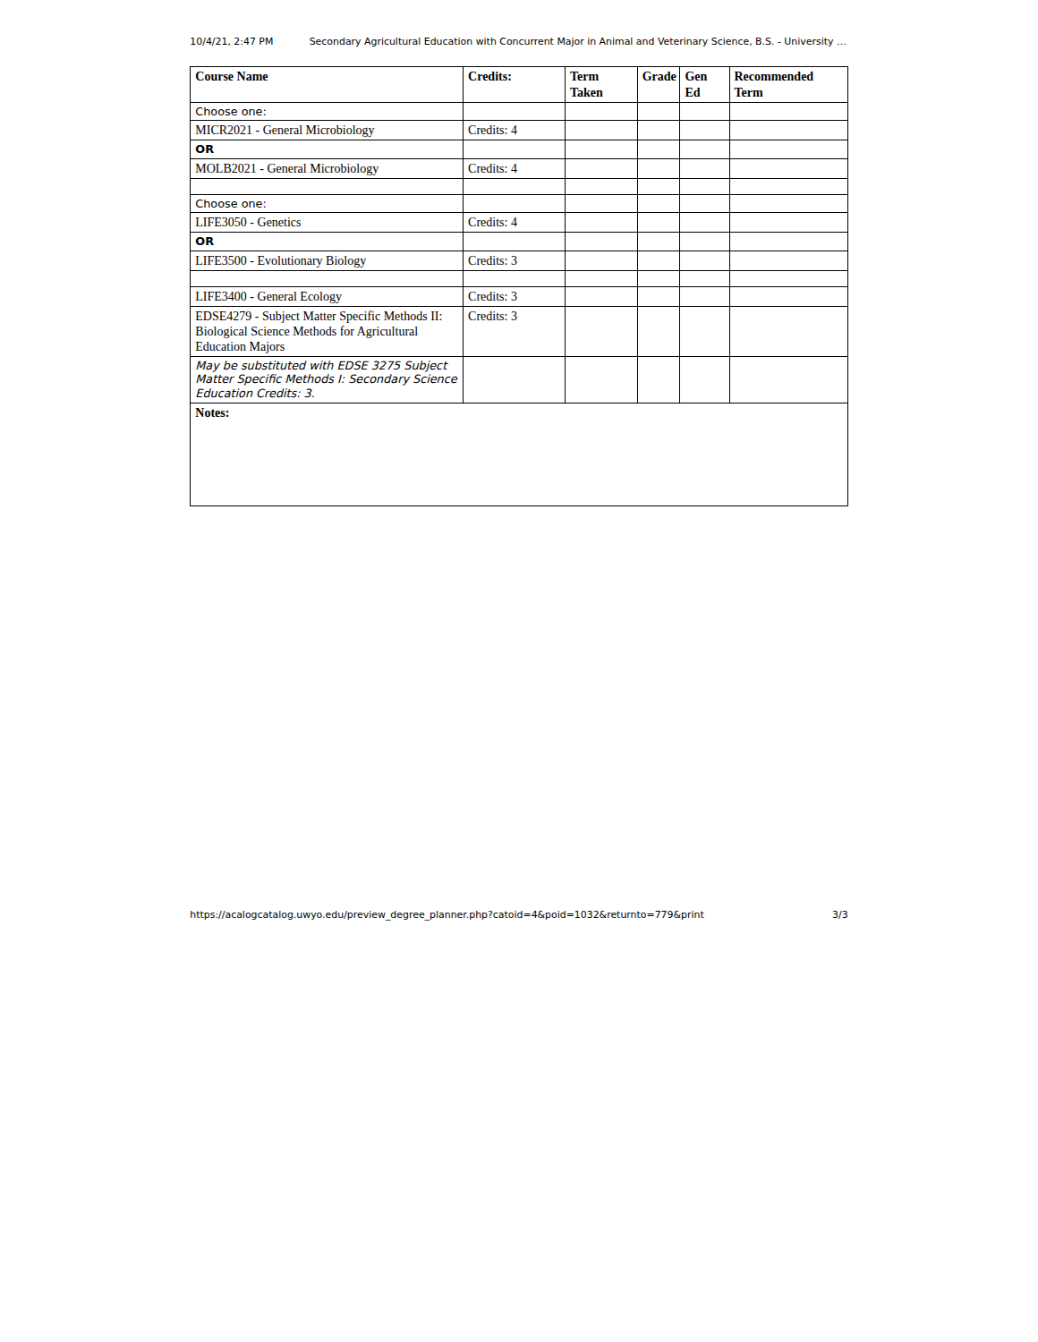10/4/21, 2:47 PM Secondary Agricultural Education with Concurrent Major in Animal and Veterinary Science, B.S. - University of Wyoming - Acalog …
| Course Name | Credits: | Term Taken | Grade | Gen Ed | Recommended Term |
| --- | --- | --- | --- | --- | --- |
| Choose one: | | | | | |
| MICR2021 - General Microbiology | Credits: 4 | | | | |
| OR | | | | | |
| MOLB2021 - General Microbiology | Credits: 4 | | | | |
| Choose one: | | | | | |
| LIFE3050 - Genetics | Credits: 4 | | | | |
| OR | | | | | |
| LIFE3500 - Evolutionary Biology | Credits: 3 | | | | |
| LIFE3400 - General Ecology | Credits: 3 | | | | |
| EDSE4279 - Subject Matter Specific Methods II: Biological Science Methods for Agricultural Education Majors | Credits: 3 | | | | |
| May be substituted with EDSE 3275 Subject Matter Specific Methods I: Secondary Science Education Credits: 3. | | | | | |
| Notes: |
https://acalogcatalog.uwyo.edu/preview_degree_planner.php?catoid=4&poid=1032&returnto=779&print 3/3